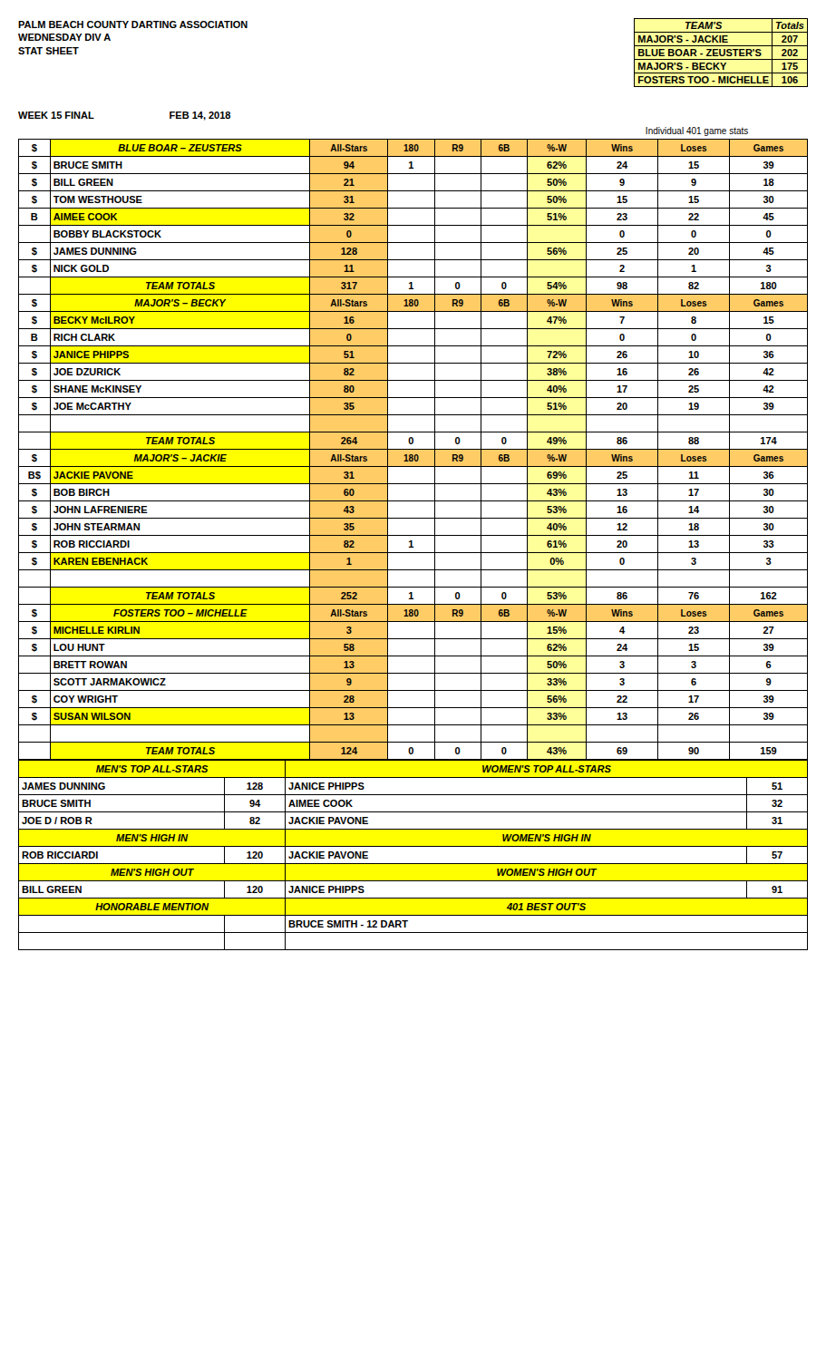PALM BEACH COUNTY DARTING ASSOCIATION
WEDNESDAY DIV A
STAT SHEET
| TEAM'S | Totals |
| --- | --- |
| MAJOR'S - JACKIE | 207 |
| BLUE BOAR - ZEUSTER'S | 202 |
| MAJOR'S - BECKY | 175 |
| FOSTERS TOO - MICHELLE | 106 |
WEEK 15 FINAL FEB 14, 2018
| | Individual 401 game stats |
| $ | BLUE BOAR – ZEUSTERS | All-Stars | 180 | R9 | 6B | %-W | Wins | Loses | Games |
| $ | BRUCE SMITH | 94 | 1 | | | 62% | 24 | 15 | 39 |
| $ | BILL GREEN | 21 | | | | 50% | 9 | 9 | 18 |
| $ | TOM WESTHOUSE | 31 | | | | 50% | 15 | 15 | 30 |
| B | AIMEE COOK | 32 | | | | 51% | 23 | 22 | 45 |
| | BOBBY BLACKSTOCK | 0 | | | | | 0 | 0 | 0 |
| $ | JAMES DUNNING | 128 | | | | 56% | 25 | 20 | 45 |
| $ | NICK GOLD | 11 | | | | | 2 | 1 | 3 |
| | TEAM TOTALS | 317 | 1 | 0 | 0 | 54% | 98 | 82 | 180 |
| $ | MAJOR'S – BECKY | All-Stars | 180 | R9 | 6B | %-W | Wins | Loses | Games |
| $ | BECKY McILROY | 16 | | | | 47% | 7 | 8 | 15 |
| B | RICH CLARK | 0 | | | | | 0 | 0 | 0 |
| $ | JANICE PHIPPS | 51 | | | | 72% | 26 | 10 | 36 |
| $ | JOE DZURICK | 82 | | | | 38% | 16 | 26 | 42 |
| $ | SHANE McKINSEY | 80 | | | | 40% | 17 | 25 | 42 |
| $ | JOE McCARTHY | 35 | | | | 51% | 20 | 19 | 39 |
| | TEAM TOTALS | 264 | 0 | 0 | 0 | 49% | 86 | 88 | 174 |
| $ | MAJOR'S – JACKIE | All-Stars | 180 | R9 | 6B | %-W | Wins | Loses | Games |
| B$ | JACKIE PAVONE | 31 | | | | 69% | 25 | 11 | 36 |
| $ | BOB BIRCH | 60 | | | | 43% | 13 | 17 | 30 |
| $ | JOHN LAFRENIERE | 43 | | | | 53% | 16 | 14 | 30 |
| $ | JOHN STEARMAN | 35 | | | | 40% | 12 | 18 | 30 |
| $ | ROB RICCIARDI | 82 | 1 | | | 61% | 20 | 13 | 33 |
| $ | KAREN EBENHACK | 1 | | | | 0% | 0 | 3 | 3 |
| | TEAM TOTALS | 252 | 1 | 0 | 0 | 53% | 86 | 76 | 162 |
| $ | FOSTERS TOO – MICHELLE | All-Stars | 180 | R9 | 6B | %-W | Wins | Loses | Games |
| $ | MICHELLE KIRLIN | 3 | | | | 15% | 4 | 23 | 27 |
| $ | LOU HUNT | 58 | | | | 62% | 24 | 15 | 39 |
| | BRETT ROWAN | 13 | | | | 50% | 3 | 3 | 6 |
| | SCOTT JARMAKOWICZ | 9 | | | | 33% | 3 | 6 | 9 |
| $ | COY WRIGHT | 28 | | | | 56% | 22 | 17 | 39 |
| $ | SUSAN WILSON | 13 | | | | 33% | 13 | 26 | 39 |
| | TEAM TOTALS | 124 | 0 | 0 | 0 | 43% | 69 | 90 | 159 |
| MEN'S TOP ALL-STARS | WOMEN'S TOP ALL-STARS |
| JAMES DUNNING | 128 | JANICE PHIPPS | 51 |
| BRUCE SMITH | 94 | AIMEE COOK | 32 |
| JOE D / ROB R | 82 | JACKIE PAVONE | 31 |
| MEN'S HIGH IN | WOMEN'S HIGH IN |
| ROB RICCIARDI | 120 | JACKIE PAVONE | 57 |
| MEN'S HIGH OUT | WOMEN'S HIGH OUT |
| BILL GREEN | 120 | JANICE PHIPPS | 91 |
| HONORABLE MENTION | 401 BEST OUT'S |
| | | BRUCE SMITH - 12 DART |